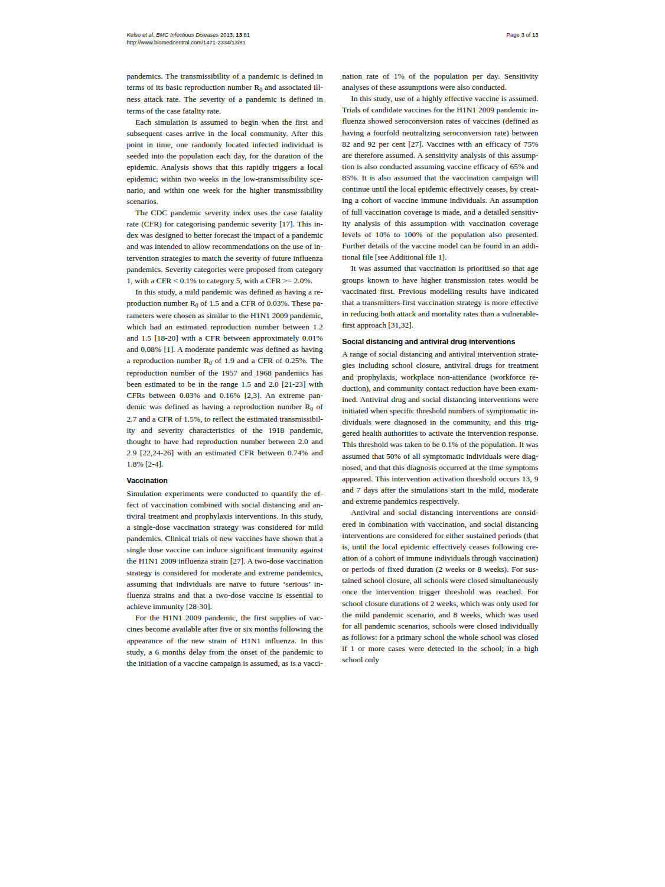Kelso et al. BMC Infectious Diseases 2013, 13:81
http://www.biomedcentral.com/1471-2334/13/81
Page 3 of 13
pandemics. The transmissibility of a pandemic is defined in terms of its basic reproduction number R0 and associated illness attack rate. The severity of a pandemic is defined in terms of the case fatality rate.
Each simulation is assumed to begin when the first and subsequent cases arrive in the local community. After this point in time, one randomly located infected individual is seeded into the population each day, for the duration of the epidemic. Analysis shows that this rapidly triggers a local epidemic; within two weeks in the low-transmissibility scenario, and within one week for the higher transmissibility scenarios.
The CDC pandemic severity index uses the case fatality rate (CFR) for categorising pandemic severity [17]. This index was designed to better forecast the impact of a pandemic and was intended to allow recommendations on the use of intervention strategies to match the severity of future influenza pandemics. Severity categories were proposed from category 1, with a CFR < 0.1% to category 5, with a CFR >= 2.0%.
In this study, a mild pandemic was defined as having a reproduction number R0 of 1.5 and a CFR of 0.03%. These parameters were chosen as similar to the H1N1 2009 pandemic, which had an estimated reproduction number between 1.2 and 1.5 [18-20] with a CFR between approximately 0.01% and 0.08% [1]. A moderate pandemic was defined as having a reproduction number R0 of 1.9 and a CFR of 0.25%. The reproduction number of the 1957 and 1968 pandemics has been estimated to be in the range 1.5 and 2.0 [21-23] with CFRs between 0.03% and 0.16% [2,3]. An extreme pandemic was defined as having a reproduction number R0 of 2.7 and a CFR of 1.5%, to reflect the estimated transmissibility and severity characteristics of the 1918 pandemic, thought to have had reproduction number between 2.0 and 2.9 [22,24-26] with an estimated CFR between 0.74% and 1.8% [2-4].
Vaccination
Simulation experiments were conducted to quantify the effect of vaccination combined with social distancing and antiviral treatment and prophylaxis interventions. In this study, a single-dose vaccination strategy was considered for mild pandemics. Clinical trials of new vaccines have shown that a single dose vaccine can induce significant immunity against the H1N1 2009 influenza strain [27]. A two-dose vaccination strategy is considered for moderate and extreme pandemics, assuming that individuals are naïve to future ‘serious’ influenza strains and that a two-dose vaccine is essential to achieve immunity [28-30].
For the H1N1 2009 pandemic, the first supplies of vaccines become available after five or six months following the appearance of the new strain of H1N1 influenza. In this study, a 6 months delay from the onset of the pandemic to the initiation of a vaccine campaign is assumed, as is a vaccination rate of 1% of the population per day. Sensitivity analyses of these assumptions were also conducted.
In this study, use of a highly effective vaccine is assumed. Trials of candidate vaccines for the H1N1 2009 pandemic influenza showed seroconversion rates of vaccines (defined as having a fourfold neutralizing seroconversion rate) between 82 and 92 per cent [27]. Vaccines with an efficacy of 75% are therefore assumed. A sensitivity analysis of this assumption is also conducted assuming vaccine efficacy of 65% and 85%. It is also assumed that the vaccination campaign will continue until the local epidemic effectively ceases, by creating a cohort of vaccine immune individuals. An assumption of full vaccination coverage is made, and a detailed sensitivity analysis of this assumption with vaccination coverage levels of 10% to 100% of the population also presented. Further details of the vaccine model can be found in an additional file [see Additional file 1].
It was assumed that vaccination is prioritised so that age groups known to have higher transmission rates would be vaccinated first. Previous modelling results have indicated that a transmitters-first vaccination strategy is more effective in reducing both attack and mortality rates than a vulnerable-first approach [31,32].
Social distancing and antiviral drug interventions
A range of social distancing and antiviral intervention strategies including school closure, antiviral drugs for treatment and prophylaxis, workplace non-attendance (workforce reduction), and community contact reduction have been examined. Antiviral drug and social distancing interventions were initiated when specific threshold numbers of symptomatic individuals were diagnosed in the community, and this triggered health authorities to activate the intervention response. This threshold was taken to be 0.1% of the population. It was assumed that 50% of all symptomatic individuals were diagnosed, and that this diagnosis occurred at the time symptoms appeared. This intervention activation threshold occurs 13, 9 and 7 days after the simulations start in the mild, moderate and extreme pandemics respectively.
Antiviral and social distancing interventions are considered in combination with vaccination, and social distancing interventions are considered for either sustained periods (that is, until the local epidemic effectively ceases following creation of a cohort of immune individuals through vaccination) or periods of fixed duration (2 weeks or 8 weeks). For sustained school closure, all schools were closed simultaneously once the intervention trigger threshold was reached. For school closure durations of 2 weeks, which was only used for the mild pandemic scenario, and 8 weeks, which was used for all pandemic scenarios, schools were closed individually as follows: for a primary school the whole school was closed if 1 or more cases were detected in the school; in a high school only